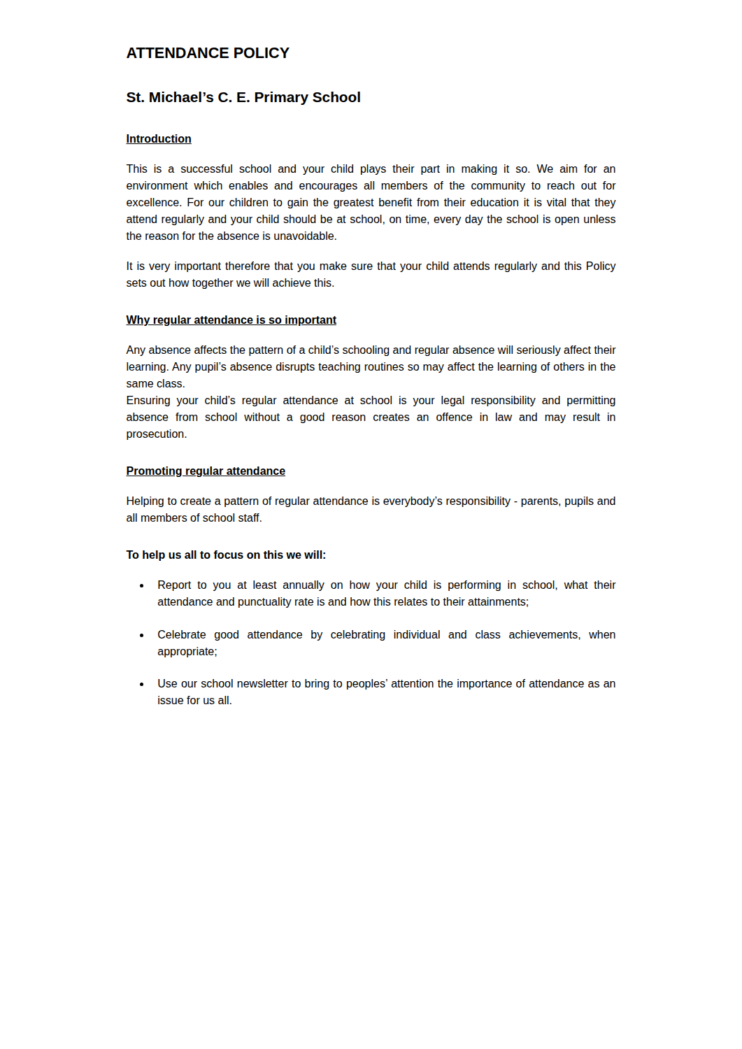ATTENDANCE POLICY
St. Michael’s C. E. Primary School
Introduction
This is a successful school and your child plays their part in making it so. We aim for an environment which enables and encourages all members of the community to reach out for excellence. For our children to gain the greatest benefit from their education it is vital that they attend regularly and your child should be at school, on time, every day the school is open unless the reason for the absence is unavoidable.
It is very important therefore that you make sure that your child attends regularly and this Policy sets out how together we will achieve this.
Why regular attendance is so important
Any absence affects the pattern of a child’s schooling and regular absence will seriously affect their learning. Any pupil’s absence disrupts teaching routines so may affect the learning of others in the same class.
Ensuring your child’s regular attendance at school is your legal responsibility and permitting absence from school without a good reason creates an offence in law and may result in prosecution.
Promoting regular attendance
Helping to create a pattern of regular attendance is everybody’s responsibility - parents, pupils and all members of school staff.
To help us all to focus on this we will:
Report to you at least annually on how your child is performing in school, what their attendance and punctuality rate is and how this relates to their attainments;
Celebrate good attendance by celebrating individual and class achievements, when appropriate;
Use our school newsletter to bring to peoples’ attention the importance of attendance as an issue for us all.